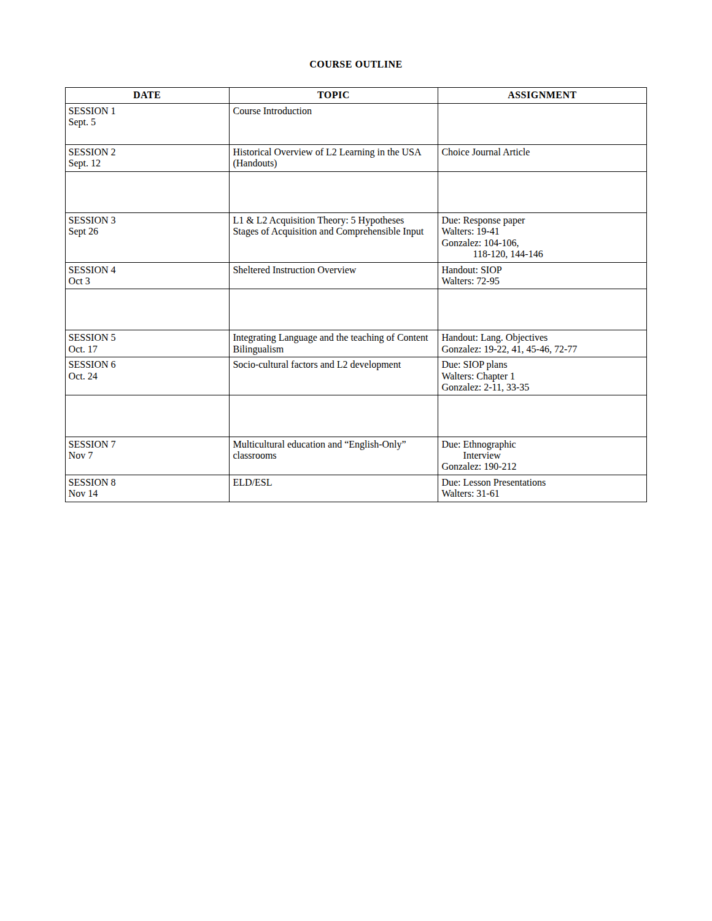COURSE OUTLINE
| DATE | TOPIC | ASSIGNMENT |
| --- | --- | --- |
| SESSION 1 Sept. 5 | Course Introduction | |
| SESSION 2 Sept. 12 | Historical Overview of L2 Learning in the USA (Handouts) | Choice Journal Article |
| SESSION 3 Sept 26 | L1 & L2 Acquisition Theory: 5 Hypotheses Stages of Acquisition and Comprehensible Input | Due: Response paper Walters: 19-41 Gonzalez: 104-106, 118-120, 144-146 |
| SESSION 4 Oct 3 | Sheltered Instruction Overview | Handout: SIOP Walters: 72-95 |
| SESSION 5 Oct. 17 | Integrating Language and the teaching of Content Bilingualism | Handout: Lang. Objectives Gonzalez: 19-22, 41, 45-46, 72-77 |
| SESSION 6 Oct. 24 | Socio-cultural factors and L2 development | Due: SIOP plans Walters: Chapter 1 Gonzalez: 2-11, 33-35 |
| SESSION 7 Nov 7 | Multicultural education and “English-Only” classrooms | Due: Ethnographic Interview Gonzalez: 190-212 |
| SESSION 8 Nov 14 | ELD/ESL | Due: Lesson Presentations Walters: 31-61 |